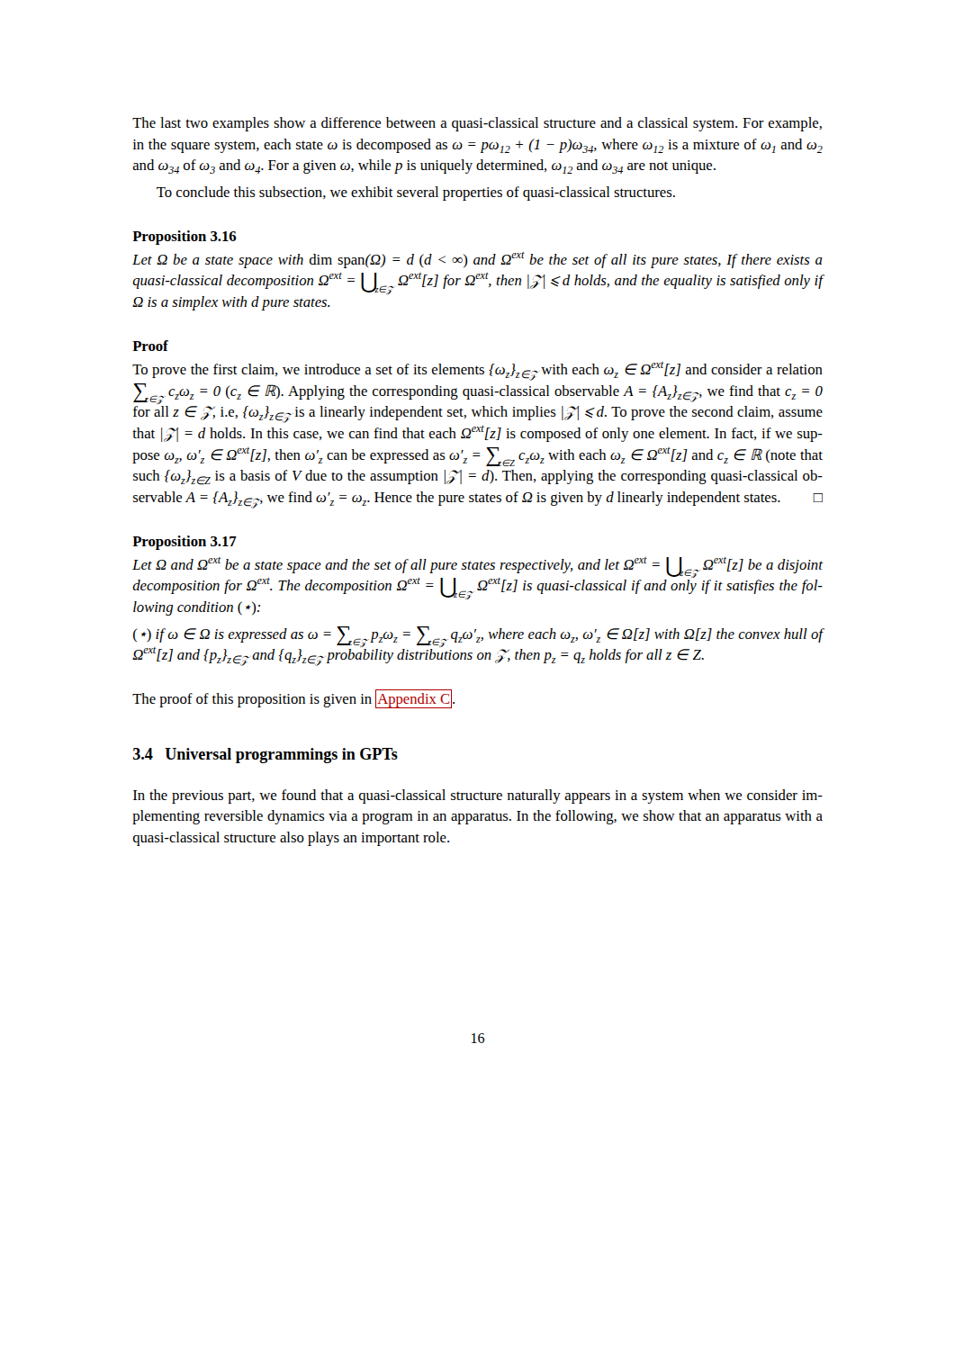The last two examples show a difference between a quasi-classical structure and a classical system. For example, in the square system, each state ω is decomposed as ω = pω12 + (1 − p)ω34, where ω12 is a mixture of ω1 and ω2 and ω34 of ω3 and ω4. For a given ω, while p is uniquely determined, ω12 and ω34 are not unique.
To conclude this subsection, we exhibit several properties of quasi-classical structures.
Proposition 3.16
Let Ω be a state space with dim span(Ω) = d (d < ∞) and Ωext be the set of all its pure states, If there exists a quasi-classical decomposition Ωext = ⋃z∈𝒵 Ωext[z] for Ωext, then |𝒵| ⩽ d holds, and the equality is satisfied only if Ω is a simplex with d pure states.
Proof
To prove the first claim, we introduce a set of its elements {ωz}z∈𝒵 with each ωz ∈ Ωext[z] and consider a relation ∑z∈𝒵 czωz = 0 (cz ∈ ℝ). Applying the corresponding quasi-classical observable A = {Az}z∈𝒵, we find that cz = 0 for all z ∈ 𝒵, i.e, {ωz}z∈𝒵 is a linearly independent set, which implies |𝒵| ⩽ d. To prove the second claim, assume that |𝒵| = d holds. In this case, we can find that each Ωext[z] is composed of only one element. In fact, if we suppose ωz, ω′z ∈ Ωext[z], then ω′z can be expressed as ω′z = ∑z∈Z czωz with each ωz ∈ Ωext[z] and cz ∈ ℝ (note that such {ωz}z∈Z is a basis of V due to the assumption |𝒵| = d). Then, applying the corresponding quasi-classical observable A = {Az}z∈𝒵, we find ω′z = ωz. Hence the pure states of Ω is given by d linearly independent states.□
Proposition 3.17
Let Ω and Ωext be a state space and the set of all pure states respectively, and let Ωext = ⋃z∈𝒵 Ωext[z] be a disjoint decomposition for Ωext. The decomposition Ωext = ⋃z∈𝒵 Ωext[z] is quasi-classical if and only if it satisfies the following condition (⋆):
(⋆) if ω ∈ Ω is expressed as ω = ∑z∈𝒵 pzωz = ∑z∈𝒵 qzω′z, where each ωz, ω′z ∈ Ω[z] with Ω[z] the convex hull of Ωext[z] and {pz}z∈𝒵 and {qz}z∈𝒵 probability distributions on 𝒵, then pz = qz holds for all z ∈ Z.
The proof of this proposition is given in Appendix C.
3.4 Universal programmings in GPTs
In the previous part, we found that a quasi-classical structure naturally appears in a system when we consider implementing reversible dynamics via a program in an apparatus. In the following, we show that an apparatus with a quasi-classical structure also plays an important role.
16